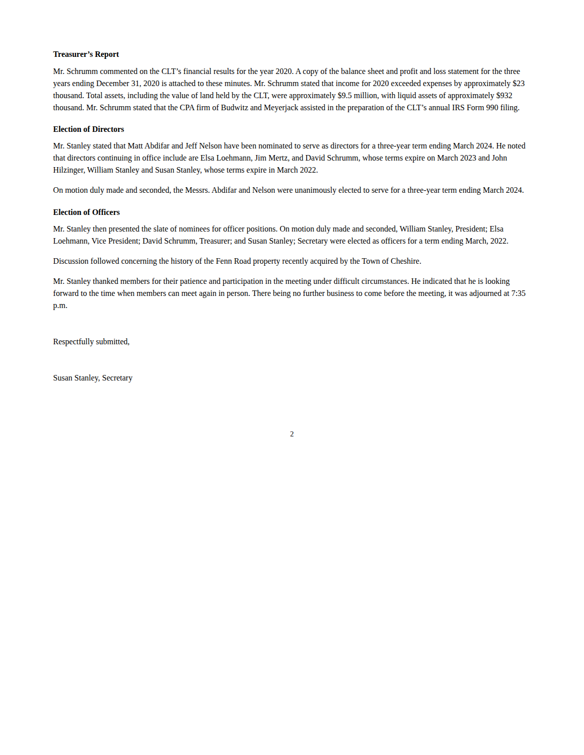Treasurer’s Report
Mr. Schrumm commented on the CLT’s financial results for the year 2020. A copy of the balance sheet and profit and loss statement for the three years ending December 31, 2020 is attached to these minutes. Mr. Schrumm stated that income for 2020 exceeded expenses by approximately $23 thousand. Total assets, including the value of land held by the CLT, were approximately $9.5 million, with liquid assets of approximately $932 thousand. Mr. Schrumm stated that the CPA firm of Budwitz and Meyerjack assisted in the preparation of the CLT’s annual IRS Form 990 filing.
Election of Directors
Mr. Stanley stated that Matt Abdifar and Jeff Nelson have been nominated to serve as directors for a three-year term ending March 2024. He noted that directors continuing in office include are Elsa Loehmann, Jim Mertz, and David Schrumm, whose terms expire on March 2023 and John Hilzinger, William Stanley and Susan Stanley, whose terms expire in March 2022.
On motion duly made and seconded, the Messrs. Abdifar and Nelson were unanimously elected to serve for a three-year term ending March 2024.
Election of Officers
Mr. Stanley then presented the slate of nominees for officer positions. On motion duly made and seconded, William Stanley, President; Elsa Loehmann, Vice President; David Schrumm, Treasurer; and Susan Stanley; Secretary were elected as officers for a term ending March, 2022.
Discussion followed concerning the history of the Fenn Road property recently acquired by the Town of Cheshire.
Mr. Stanley thanked members for their patience and participation in the meeting under difficult circumstances. He indicated that he is looking forward to the time when members can meet again in person. There being no further business to come before the meeting, it was adjourned at 7:35 p.m.
Respectfully submitted,
Susan Stanley, Secretary
2